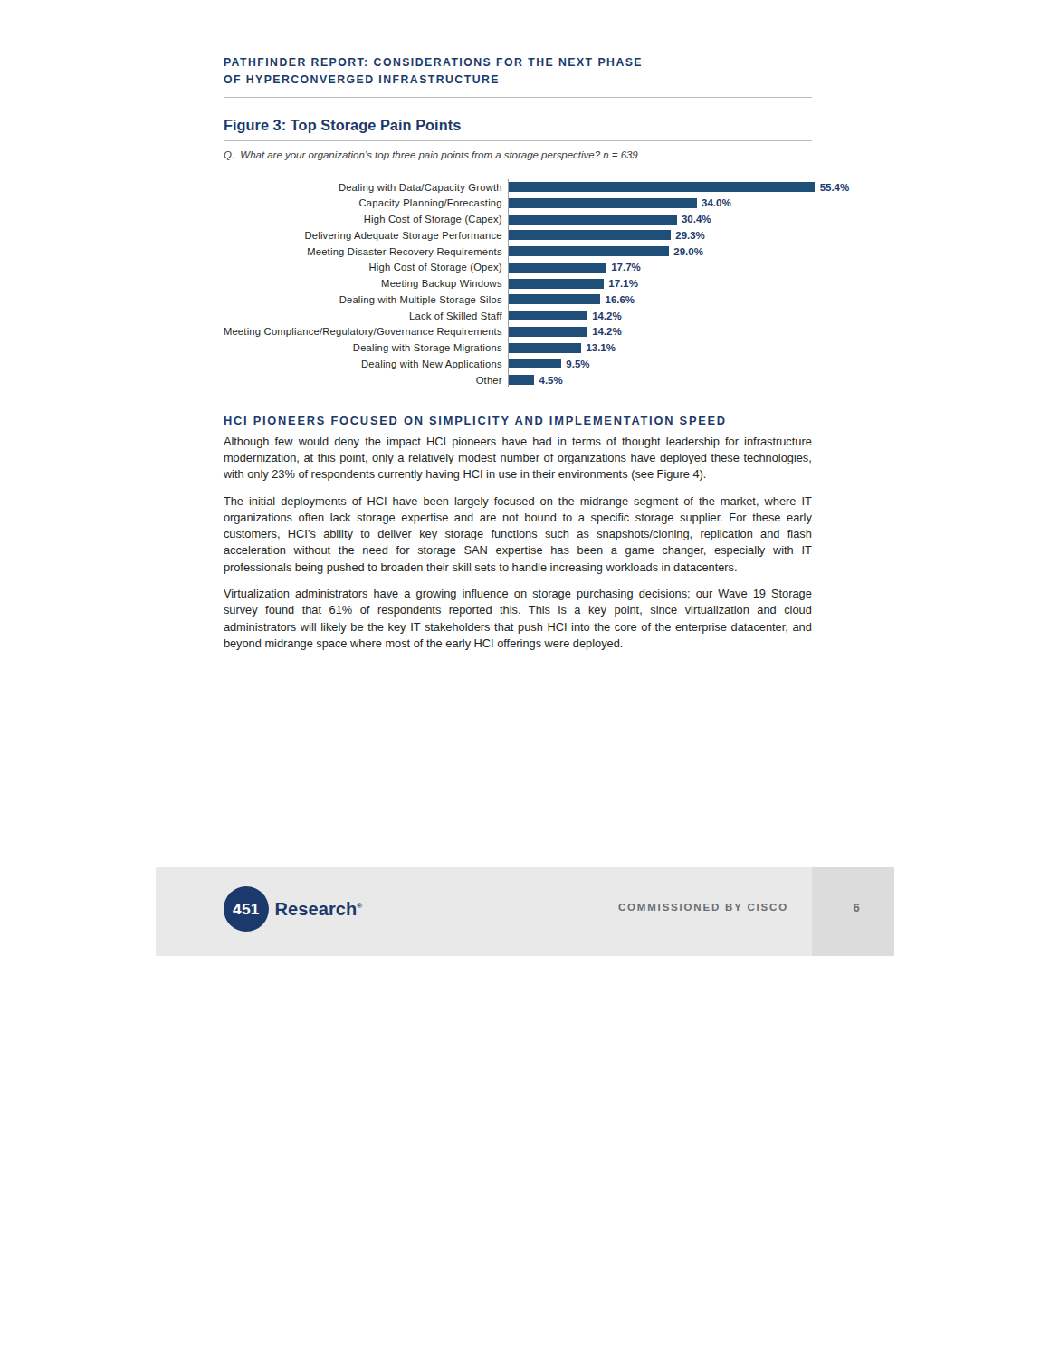PATHFINDER REPORT: CONSIDERATIONS FOR THE NEXT PHASE
OF HYPERCONVERGED INFRASTRUCTURE
Figure 3: Top Storage Pain Points
Q. What are your organization’s top three pain points from a storage perspective? n = 639
| Dealing with Data/Capacity Growth | 55.4% |
| Capacity Planning/Forecasting | 34.0% |
| High Cost of Storage (Capex) | 30.4% |
| Delivering Adequate Storage Performance | 29.3% |
| Meeting Disaster Recovery Requirements | 29.0% |
| High Cost of Storage (Opex) | 17.7% |
| Meeting Backup Windows | 17.1% |
| Dealing with Multiple Storage Silos | 16.6% |
| Lack of Skilled Staff | 14.2% |
| Meeting Compliance/Regulatory/Governance Requirements | 14.2% |
| Dealing with Storage Migrations | 13.1% |
| Dealing with New Applications | 9.5% |
| Other | 4.5% |
HCI Pioneers Focused on Simplicity and Implementation Speed
Although few would deny the impact HCI pioneers have had in terms of thought leadership for infrastructure modernization, at this point, only a relatively modest number of organizations have deployed these technologies, with only 23% of respondents currently having HCI in use in their environments (see Figure 4).
The initial deployments of HCI have been largely focused on the midrange segment of the market, where IT organizations often lack storage expertise and are not bound to a specific storage supplier. For these early customers, HCI’s ability to deliver key storage functions such as snapshots/cloning, replication and flash acceleration without the need for storage SAN expertise has been a game changer, especially with IT professionals being pushed to broaden their skill sets to handle increasing workloads in datacenters.
Virtualization administrators have a growing influence on storage purchasing decisions; our Wave 19 Storage survey found that 61% of respondents reported this. This is a key point, since virtualization and cloud administrators will likely be the key IT stakeholders that push HCI into the core of the enterprise datacenter, and beyond midrange space where most of the early HCI offerings were deployed.
451
Research®
Commissioned by Cisco
6